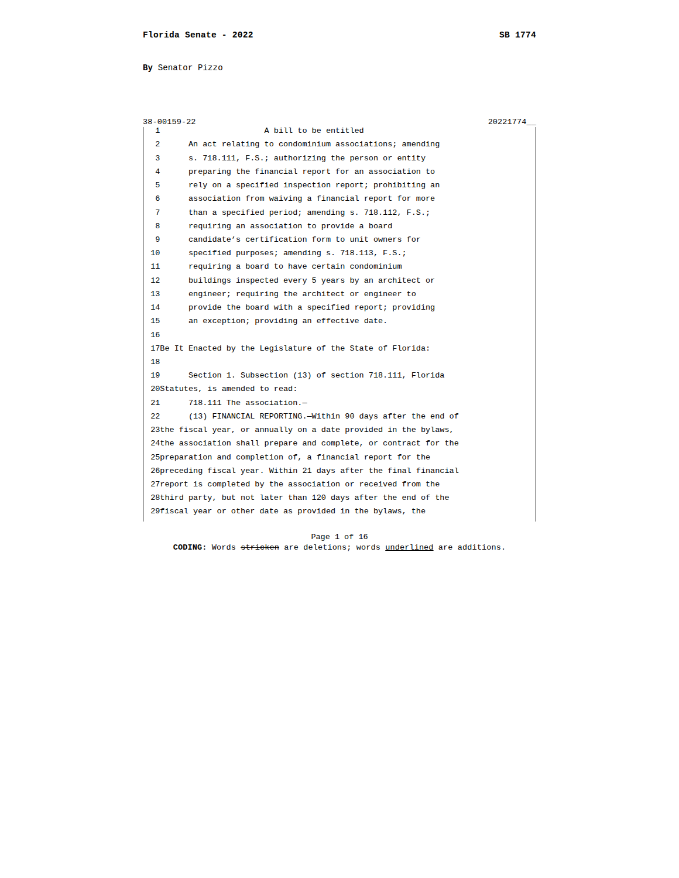Florida Senate - 2022 SB 1774
By Senator Pizzo
38-00159-22 20221774__
| 1 | A bill to be entitled |
| 2 | An act relating to condominium associations; amending |
| 3 | s. 718.111, F.S.; authorizing the person or entity |
| 4 | preparing the financial report for an association to |
| 5 | rely on a specified inspection report; prohibiting an |
| 6 | association from waiving a financial report for more |
| 7 | than a specified period; amending s. 718.112, F.S.; |
| 8 | requiring an association to provide a board |
| 9 | candidate’s certification form to unit owners for |
| 10 | specified purposes; amending s. 718.113, F.S.; |
| 11 | requiring a board to have certain condominium |
| 12 | buildings inspected every 5 years by an architect or |
| 13 | engineer; requiring the architect or engineer to |
| 14 | provide the board with a specified report; providing |
| 15 | an exception; providing an effective date. |
| 16 | |
| 17 | Be It Enacted by the Legislature of the State of Florida: |
| 18 | |
| 19 | Section 1. Subsection (13) of section 718.111, Florida |
| 20 | Statutes, is amended to read: |
| 21 | 718.111 The association.— |
| 22 | (13) FINANCIAL REPORTING.—Within 90 days after the end of |
| 23 | the fiscal year, or annually on a date provided in the bylaws, |
| 24 | the association shall prepare and complete, or contract for the |
| 25 | preparation and completion of, a financial report for the |
| 26 | preceding fiscal year. Within 21 days after the final financial |
| 27 | report is completed by the association or received from the |
| 28 | third party, but not later than 120 days after the end of the |
| 29 | fiscal year or other date as provided in the bylaws, the |
Page 1 of 16
CODING: Words stricken are deletions; words underlined are additions.